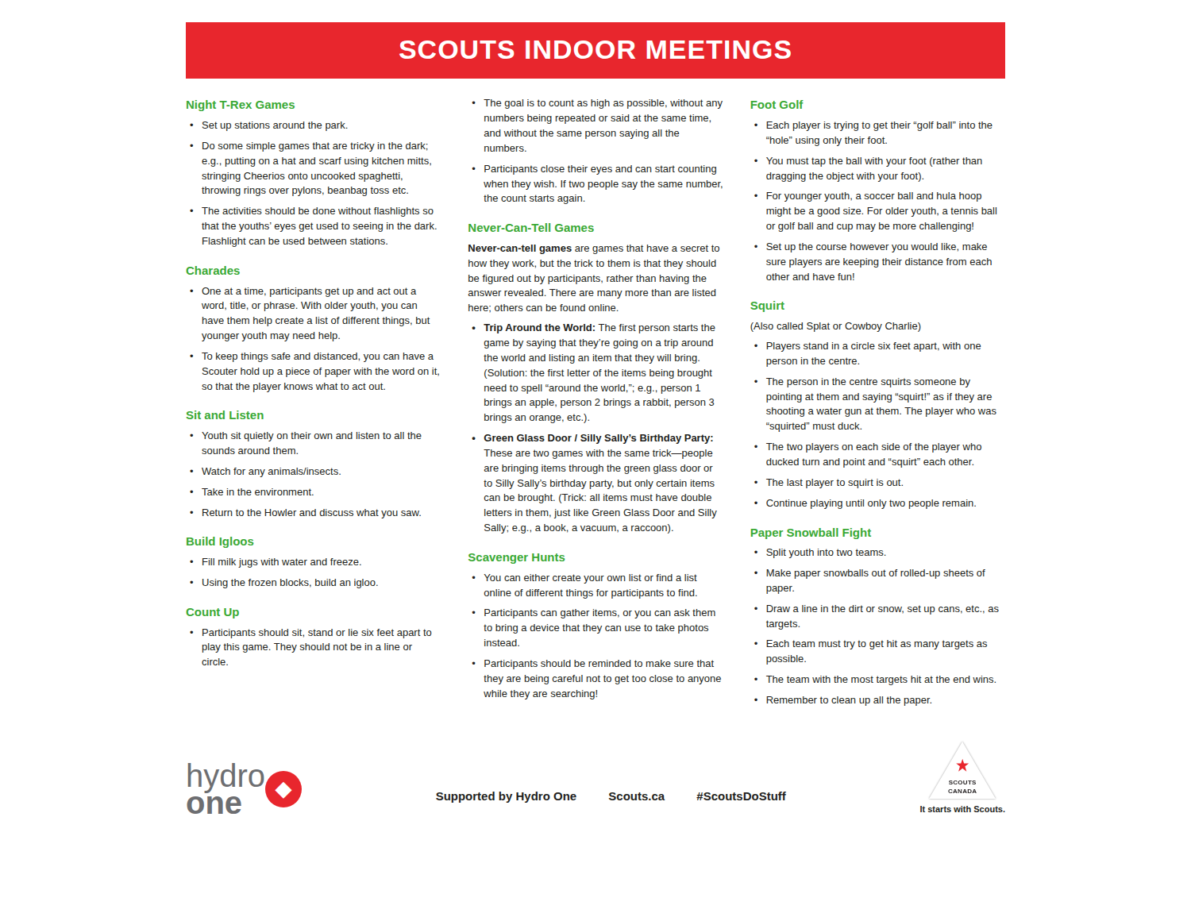Scouts Indoor Meetings
Night T-Rex Games
Set up stations around the park.
Do some simple games that are tricky in the dark; e.g., putting on a hat and scarf using kitchen mitts, stringing Cheerios onto uncooked spaghetti, throwing rings over pylons, beanbag toss etc.
The activities should be done without flashlights so that the youths’ eyes get used to seeing in the dark. Flashlight can be used between stations.
Charades
One at a time, participants get up and act out a word, title, or phrase. With older youth, you can have them help create a list of different things, but younger youth may need help.
To keep things safe and distanced, you can have a Scouter hold up a piece of paper with the word on it, so that the player knows what to act out.
Sit and Listen
Youth sit quietly on their own and listen to all the sounds around them.
Watch for any animals/insects.
Take in the environment.
Return to the Howler and discuss what you saw.
Build Igloos
Fill milk jugs with water and freeze.
Using the frozen blocks, build an igloo.
Count Up
Participants should sit, stand or lie six feet apart to play this game. They should not be in a line or circle.
The goal is to count as high as possible, without any numbers being repeated or said at the same time, and without the same person saying all the numbers.
Participants close their eyes and can start counting when they wish. If two people say the same number, the count starts again.
Never-Can-Tell Games
Never-can-tell games are games that have a secret to how they work, but the trick to them is that they should be figured out by participants, rather than having the answer revealed. There are many more than are listed here; others can be found online.
Trip Around the World: The first person starts the game by saying that they’re going on a trip around the world and listing an item that they will bring. (Solution: the first letter of the items being brought need to spell “around the world,”; e.g., person 1 brings an apple, person 2 brings a rabbit, person 3 brings an orange, etc.).
Green Glass Door / Silly Sally’s Birthday Party: These are two games with the same trick—people are bringing items through the green glass door or to Silly Sally’s birthday party, but only certain items can be brought. (Trick: all items must have double letters in them, just like Green Glass Door and Silly Sally; e.g., a book, a vacuum, a raccoon).
Scavenger Hunts
You can either create your own list or find a list online of different things for participants to find.
Participants can gather items, or you can ask them to bring a device that they can use to take photos instead.
Participants should be reminded to make sure that they are being careful not to get too close to anyone while they are searching!
Foot Golf
Each player is trying to get their “golf ball” into the “hole” using only their foot.
You must tap the ball with your foot (rather than dragging the object with your foot).
For younger youth, a soccer ball and hula hoop might be a good size. For older youth, a tennis ball or golf ball and cup may be more challenging!
Set up the course however you would like, make sure players are keeping their distance from each other and have fun!
Squirt
(Also called Splat or Cowboy Charlie)
Players stand in a circle six feet apart, with one person in the centre.
The person in the centre squirts someone by pointing at them and saying “squirt!” as if they are shooting a water gun at them. The player who was “squirted” must duck.
The two players on each side of the player who ducked turn and point and “squirt” each other.
The last player to squirt is out.
Continue playing until only two people remain.
Paper Snowball Fight
Split youth into two teams.
Make paper snowballs out of rolled-up sheets of paper.
Draw a line in the dirt or snow, set up cans, etc., as targets.
Each team must try to get hit as many targets as possible.
The team with the most targets hit at the end wins.
Remember to clean up all the paper.
hydroone
◆
Supported by Hydro One Scouts.ca #ScoutsDoStuff
It starts with Scouts.